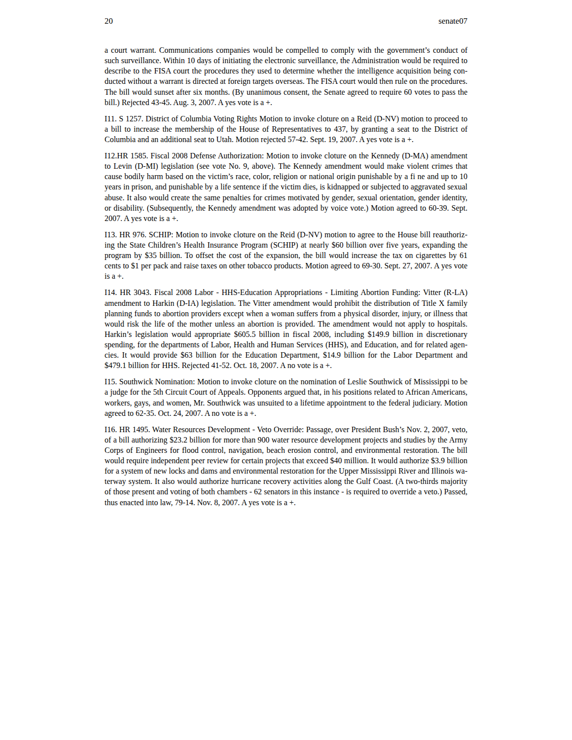20 senate07
a court warrant. Communications companies would be compelled to comply with the government’s conduct of such surveillance. Within 10 days of initiating the electronic surveillance, the Administration would be required to describe to the FISA court the procedures they used to determine whether the intelligence acquisition being conducted without a warrant is directed at foreign targets overseas. The FISA court would then rule on the procedures. The bill would sunset after six months. (By unanimous consent, the Senate agreed to require 60 votes to pass the bill.) Rejected 43-45. Aug. 3, 2007. A yes vote is a +.
I11. S 1257. District of Columbia Voting Rights Motion to invoke cloture on a Reid (D-NV) motion to proceed to a bill to increase the membership of the House of Representatives to 437, by granting a seat to the District of Columbia and an additional seat to Utah. Motion rejected 57-42. Sept. 19, 2007. A yes vote is a +.
I12.HR 1585. Fiscal 2008 Defense Authorization: Motion to invoke cloture on the Kennedy (D-MA) amendment to Levin (D-MI) legislation (see vote No. 9, above). The Kennedy amendment would make violent crimes that cause bodily harm based on the victim’s race, color, religion or national origin punishable by a fi ne and up to 10 years in prison, and punishable by a life sentence if the victim dies, is kidnapped or subjected to aggravated sexual abuse. It also would create the same penalties for crimes motivated by gender, sexual orientation, gender identity, or disability. (Subsequently, the Kennedy amendment was adopted by voice vote.) Motion agreed to 60-39. Sept. 2007. A yes vote is a +.
I13. HR 976. SCHIP: Motion to invoke cloture on the Reid (D-NV) motion to agree to the House bill reauthorizing the State Children’s Health Insurance Program (SCHIP) at nearly $60 billion over five years, expanding the program by $35 billion. To offset the cost of the expansion, the bill would increase the tax on cigarettes by 61 cents to $1 per pack and raise taxes on other tobacco products. Motion agreed to 69-30. Sept. 27, 2007. A yes vote is a +.
I14. HR 3043. Fiscal 2008 Labor - HHS-Education Appropriations - Limiting Abortion Funding: Vitter (R-LA) amendment to Harkin (D-IA) legislation. The Vitter amendment would prohibit the distribution of Title X family planning funds to abortion providers except when a woman suffers from a physical disorder, injury, or illness that would risk the life of the mother unless an abortion is provided. The amendment would not apply to hospitals. Harkin’s legislation would appropriate $605.5 billion in fiscal 2008, including $149.9 billion in discretionary spending, for the departments of Labor, Health and Human Services (HHS), and Education, and for related agencies. It would provide $63 billion for the Education Department, $14.9 billion for the Labor Department and $479.1 billion for HHS. Rejected 41-52. Oct. 18, 2007. A no vote is a +.
I15. Southwick Nomination: Motion to invoke cloture on the nomination of Leslie Southwick of Mississippi to be a judge for the 5th Circuit Court of Appeals. Opponents argued that, in his positions related to African Americans, workers, gays, and women, Mr. Southwick was unsuited to a lifetime appointment to the federal judiciary. Motion agreed to 62-35. Oct. 24, 2007. A no vote is a +.
I16. HR 1495. Water Resources Development - Veto Override: Passage, over President Bush’s Nov. 2, 2007, veto, of a bill authorizing $23.2 billion for more than 900 water resource development projects and studies by the Army Corps of Engineers for flood control, navigation, beach erosion control, and environmental restoration. The bill would require independent peer review for certain projects that exceed $40 million. It would authorize $3.9 billion for a system of new locks and dams and environmental restoration for the Upper Mississippi River and Illinois waterway system. It also would authorize hurricane recovery activities along the Gulf Coast. (A two-thirds majority of those present and voting of both chambers - 62 senators in this instance - is required to override a veto.) Passed, thus enacted into law, 79-14. Nov. 8, 2007. A yes vote is a +.